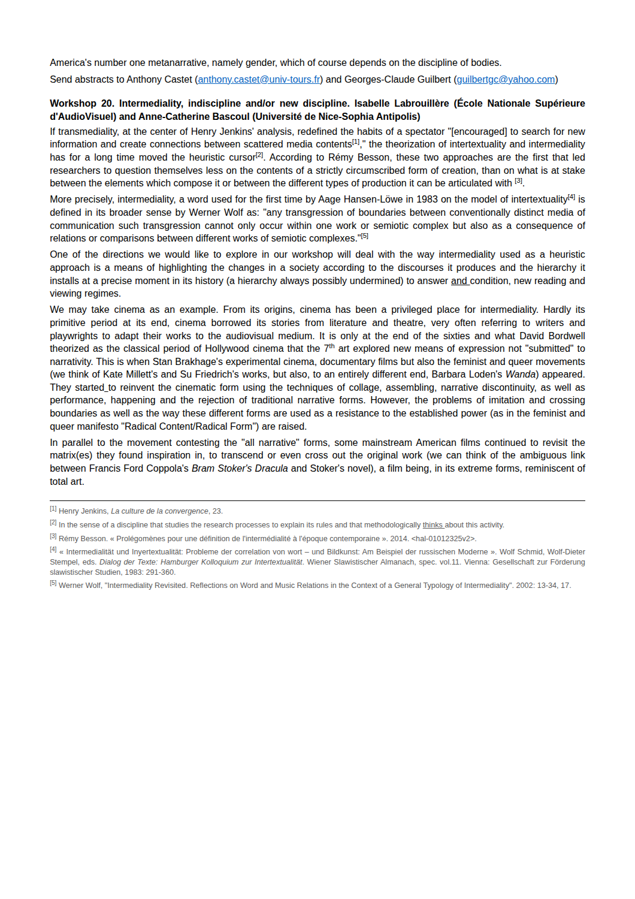America's number one metanarrative, namely gender, which of course depends on the discipline of bodies.
Send abstracts to Anthony Castet (anthony.castet@univ-tours.fr) and Georges-Claude Guilbert (guilbertgc@yahoo.com)
Workshop 20. Intermediality, indiscipline and/or new discipline. Isabelle Labrouillère (École Nationale Supérieure d'AudioVisuel) and Anne-Catherine Bascoul (Université de Nice-Sophia Antipolis)
If transmediality, at the center of Henry Jenkins' analysis, redefined the habits of a spectator "[encouraged] to search for new information and create connections between scattered media contents[1]," the theorization of intertextuality and intermediality has for a long time moved the heuristic cursor[2]. According to Rémy Besson, these two approaches are the first that led researchers to question themselves less on the contents of a strictly circumscribed form of creation, than on what is at stake between the elements which compose it or between the different types of production it can be articulated with [3].
More precisely, intermediality, a word used for the first time by Aage Hansen-Löwe in 1983 on the model of intertextuality[4] is defined in its broader sense by Werner Wolf as: "any transgression of boundaries between conventionally distinct media of communication such transgression cannot only occur within one work or semiotic complex but also as a consequence of relations or comparisons between different works of semiotic complexes."[5]
One of the directions we would like to explore in our workshop will deal with the way intermediality used as a heuristic approach is a means of highlighting the changes in a society according to the discourses it produces and the hierarchy it installs at a precise moment in its history (a hierarchy always possibly undermined) to answer and condition, new reading and viewing regimes.
We may take cinema as an example. From its origins, cinema has been a privileged place for intermediality. Hardly its primitive period at its end, cinema borrowed its stories from literature and theatre, very often referring to writers and playwrights to adapt their works to the audiovisual medium. It is only at the end of the sixties and what David Bordwell theorized as the classical period of Hollywood cinema that the 7th art explored new means of expression not "submitted" to narrativity. This is when Stan Brakhage's experimental cinema, documentary films but also the feminist and queer movements (we think of Kate Millett's and Su Friedrich's works, but also, to an entirely different end, Barbara Loden's Wanda) appeared. They started to reinvent the cinematic form using the techniques of collage, assembling, narrative discontinuity, as well as performance, happening and the rejection of traditional narrative forms. However, the problems of imitation and crossing boundaries as well as the way these different forms are used as a resistance to the established power (as in the feminist and queer manifesto "Radical Content/Radical Form") are raised.
In parallel to the movement contesting the "all narrative" forms, some mainstream American films continued to revisit the matrix(es) they found inspiration in, to transcend or even cross out the original work (we can think of the ambiguous link between Francis Ford Coppola's Bram Stoker's Dracula and Stoker's novel), a film being, in its extreme forms, reminiscent of total art.
[1] Henry Jenkins, La culture de la convergence, 23.
[2] In the sense of a discipline that studies the research processes to explain its rules and that methodologically thinks about this activity.
[3] Rémy Besson. « Prolégomènes pour une définition de l'intermédialité à l'époque contemporaine ». 2014. <hal-01012325v2>.
[4] « Intermedialität und Inyertextualität: Probleme der correlation von wort – und Bildkunst: Am Beispiel der russischen Moderne ». Wolf Schmid, Wolf-Dieter Stempel, eds. Dialog der Texte: Hamburger Kolloquium zur Intertextualität. Wiener Slawistischer Almanach, spec. vol.11. Vienna: Gesellschaft zur Förderung slawistischer Studien, 1983: 291-360.
[5] Werner Wolf, "Intermediality Revisited. Reflections on Word and Music Relations in the Context of a General Typology of Intermediality". 2002: 13-34, 17.